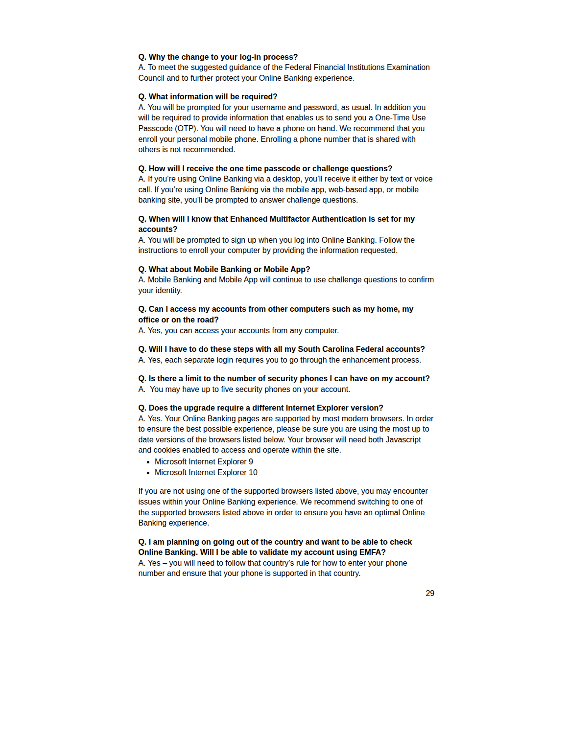Q. Why the change to your log-in process?
A. To meet the suggested guidance of the Federal Financial Institutions Examination Council and to further protect your Online Banking experience.
Q. What information will be required?
A. You will be prompted for your username and password, as usual. In addition you will be required to provide information that enables us to send you a One-Time Use Passcode (OTP). You will need to have a phone on hand. We recommend that you enroll your personal mobile phone. Enrolling a phone number that is shared with others is not recommended.
Q. How will I receive the one time passcode or challenge questions?
A. If you’re using Online Banking via a desktop, you’ll receive it either by text or voice call. If you’re using Online Banking via the mobile app, web-based app, or mobile banking site, you’ll be prompted to answer challenge questions.
Q. When will I know that Enhanced Multifactor Authentication is set for my accounts?
A. You will be prompted to sign up when you log into Online Banking. Follow the instructions to enroll your computer by providing the information requested.
Q. What about Mobile Banking or Mobile App?
A. Mobile Banking and Mobile App will continue to use challenge questions to confirm your identity.
Q. Can I access my accounts from other computers such as my home, my office or on the road?
A. Yes, you can access your accounts from any computer.
Q. Will I have to do these steps with all my South Carolina Federal accounts?
A. Yes, each separate login requires you to go through the enhancement process.
Q. Is there a limit to the number of security phones I can have on my account?
A. You may have up to five security phones on your account.
Q. Does the upgrade require a different Internet Explorer version?
A. Yes. Your Online Banking pages are supported by most modern browsers. In order to ensure the best possible experience, please be sure you are using the most up to date versions of the browsers listed below. Your browser will need both Javascript and cookies enabled to access and operate within the site.
Microsoft Internet Explorer 9
Microsoft Internet Explorer 10
If you are not using one of the supported browsers listed above, you may encounter issues within your Online Banking experience. We recommend switching to one of the supported browsers listed above in order to ensure you have an optimal Online Banking experience.
Q. I am planning on going out of the country and want to be able to check Online Banking. Will I be able to validate my account using EMFA?
A. Yes – you will need to follow that country’s rule for how to enter your phone number and ensure that your phone is supported in that country.
29